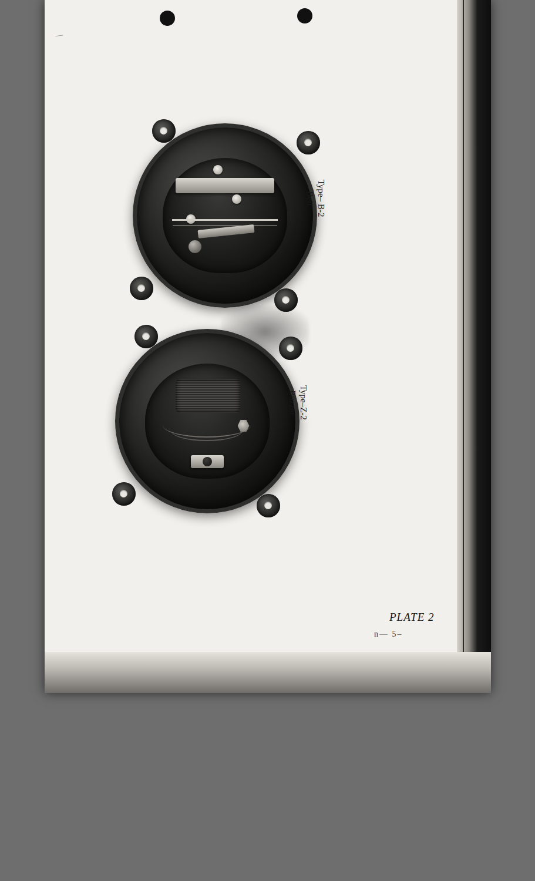—
Type– B-2
Bell
Type–Z-2
Buzzer
PLATE 2
n— 5–